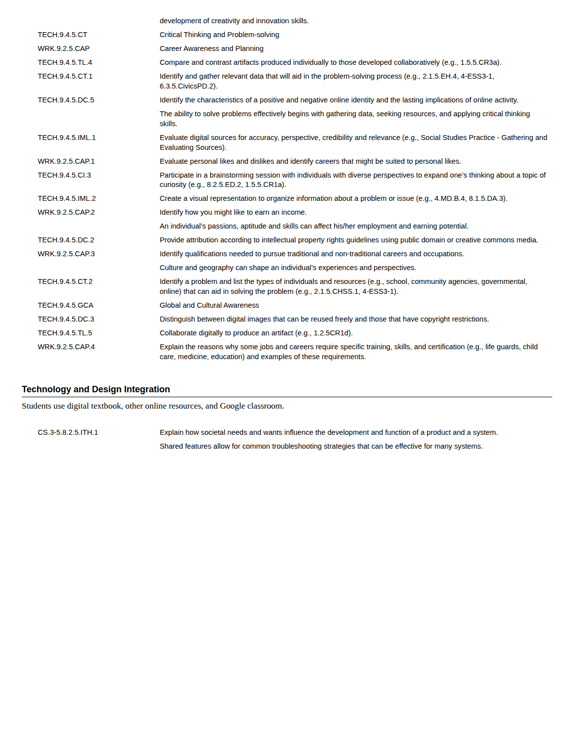| | development of creativity and innovation skills. |
| TECH.9.4.5.CT | Critical Thinking and Problem-solving |
| WRK.9.2.5.CAP | Career Awareness and Planning |
| TECH.9.4.5.TL.4 | Compare and contrast artifacts produced individually to those developed collaboratively (e.g., 1.5.5.CR3a). |
| TECH.9.4.5.CT.1 | Identify and gather relevant data that will aid in the problem-solving process (e.g., 2.1.5.EH.4, 4-ESS3-1, 6.3.5.CivicsPD.2). |
| TECH.9.4.5.DC.5 | Identify the characteristics of a positive and negative online identity and the lasting implications of online activity. |
| | The ability to solve problems effectively begins with gathering data, seeking resources, and applying critical thinking skills. |
| TECH.9.4.5.IML.1 | Evaluate digital sources for accuracy, perspective, credibility and relevance (e.g., Social Studies Practice - Gathering and Evaluating Sources). |
| WRK.9.2.5.CAP.1 | Evaluate personal likes and dislikes and identify careers that might be suited to personal likes. |
| TECH.9.4.5.CI.3 | Participate in a brainstorming session with individuals with diverse perspectives to expand one’s thinking about a topic of curiosity (e.g., 8.2.5.ED.2, 1.5.5.CR1a). |
| TECH.9.4.5.IML.2 | Create a visual representation to organize information about a problem or issue (e.g., 4.MD.B.4, 8.1.5.DA.3). |
| WRK.9.2.5.CAP.2 | Identify how you might like to earn an income. |
| | An individual’s passions, aptitude and skills can affect his/her employment and earning potential. |
| TECH.9.4.5.DC.2 | Provide attribution according to intellectual property rights guidelines using public domain or creative commons media. |
| WRK.9.2.5.CAP.3 | Identify qualifications needed to pursue traditional and non-traditional careers and occupations. |
| | Culture and geography can shape an individual’s experiences and perspectives. |
| TECH.9.4.5.CT.2 | Identify a problem and list the types of individuals and resources (e.g., school, community agencies, governmental, online) that can aid in solving the problem (e.g., 2.1.5.CHSS.1, 4-ESS3-1). |
| TECH.9.4.5.GCA | Global and Cultural Awareness |
| TECH.9.4.5.DC.3 | Distinguish between digital images that can be reused freely and those that have copyright restrictions. |
| TECH.9.4.5.TL.5 | Collaborate digitally to produce an artifact (e.g., 1.2.5CR1d). |
| WRK.9.2.5.CAP.4 | Explain the reasons why some jobs and careers require specific training, skills, and certification (e.g., life guards, child care, medicine, education) and examples of these requirements. |
Technology and Design Integration
Students use digital textbook, other online resources, and Google classroom.
| CS.3-5.8.2.5.ITH.1 | Explain how societal needs and wants influence the development and function of a product and a system. |
| | Shared features allow for common troubleshooting strategies that can be effective for many systems. |